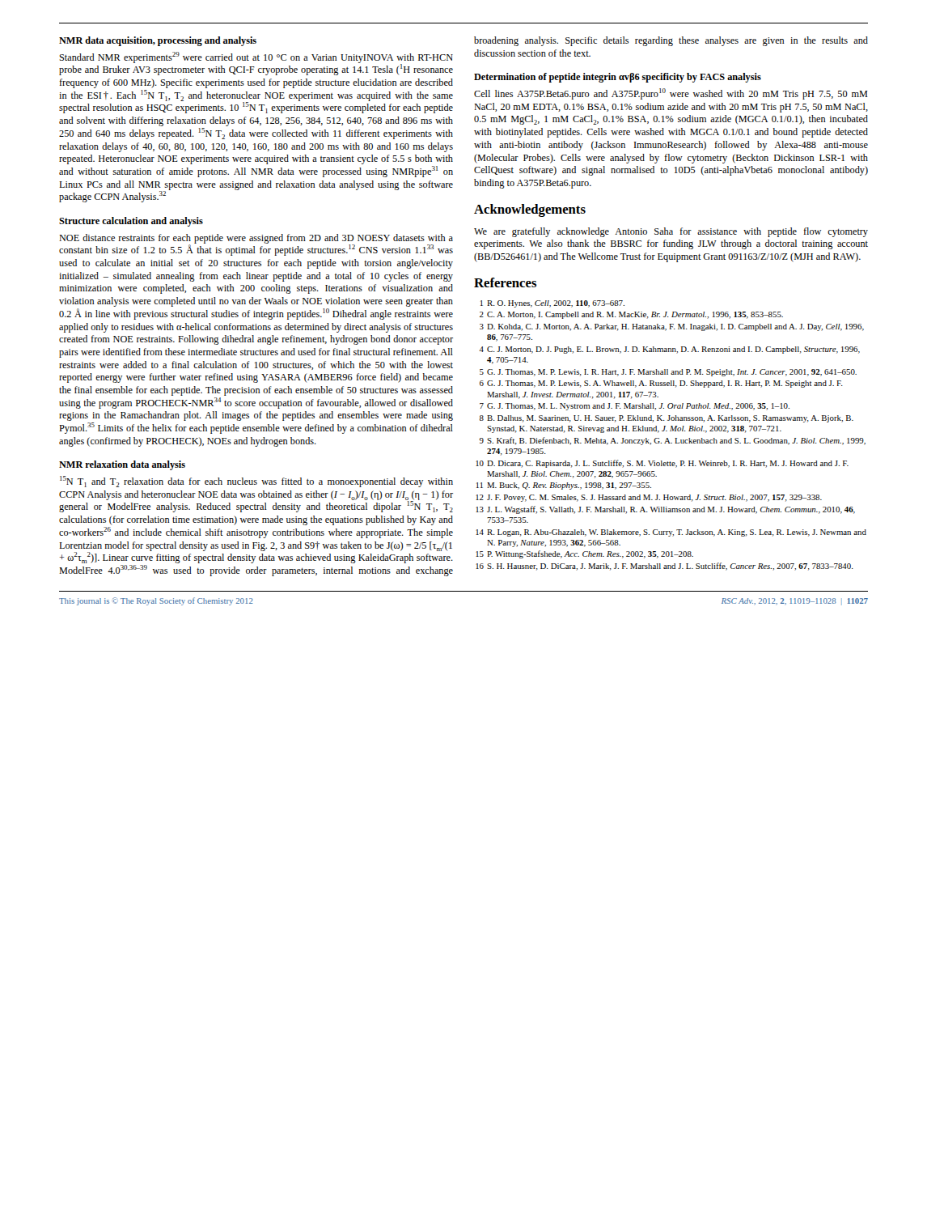NMR data acquisition, processing and analysis
Standard NMR experiments29 were carried out at 10 °C on a Varian UnityINOVA with RT-HCN probe and Bruker AV3 spectrometer with QCI-F cryoprobe operating at 14.1 Tesla (1H resonance frequency of 600 MHz). Specific experiments used for peptide structure elucidation are described in the ESI†. Each 15N T1, T2 and heteronuclear NOE experiment was acquired with the same spectral resolution as HSQC experiments. 10 15N T1 experiments were completed for each peptide and solvent with differing relaxation delays of 64, 128, 256, 384, 512, 640, 768 and 896 ms with 250 and 640 ms delays repeated. 15N T2 data were collected with 11 different experiments with relaxation delays of 40, 60, 80, 100, 120, 140, 160, 180 and 200 ms with 80 and 160 ms delays repeated. Heteronuclear NOE experiments were acquired with a transient cycle of 5.5 s both with and without saturation of amide protons. All NMR data were processed using NMRpipe31 on Linux PCs and all NMR spectra were assigned and relaxation data analysed using the software package CCPN Analysis.32
Structure calculation and analysis
NOE distance restraints for each peptide were assigned from 2D and 3D NOESY datasets with a constant bin size of 1.2 to 5.5 Å that is optimal for peptide structures.12 CNS version 1.133 was used to calculate an initial set of 20 structures for each peptide with torsion angle/velocity initialized – simulated annealing from each linear peptide and a total of 10 cycles of energy minimization were completed, each with 200 cooling steps. Iterations of visualization and violation analysis were completed until no van der Waals or NOE violation were seen greater than 0.2 Å in line with previous structural studies of integrin peptides.10 Dihedral angle restraints were applied only to residues with α-helical conformations as determined by direct analysis of structures created from NOE restraints. Following dihedral angle refinement, hydrogen bond donor acceptor pairs were identified from these intermediate structures and used for final structural refinement. All restraints were added to a final calculation of 100 structures, of which the 50 with the lowest reported energy were further water refined using YASARA (AMBER96 force field) and became the final ensemble for each peptide. The precision of each ensemble of 50 structures was assessed using the program PROCHECK-NMR34 to score occupation of favourable, allowed or disallowed regions in the Ramachandran plot. All images of the peptides and ensembles were made using Pymol.35 Limits of the helix for each peptide ensemble were defined by a combination of dihedral angles (confirmed by PROCHECK), NOEs and hydrogen bonds.
NMR relaxation data analysis
15N T1 and T2 relaxation data for each nucleus was fitted to a monoexponential decay within CCPN Analysis and heteronuclear NOE data was obtained as either (I − Io)/Io (η) or I/Io (η − 1) for general or ModelFree analysis. Reduced spectral density and theoretical dipolar 15N T1, T2 calculations (for correlation time estimation) were made using the equations published by Kay and co-workers26 and include chemical shift anisotropy contributions where appropriate. The simple Lorentzian model for spectral density as used in Fig. 2, 3 and S9† was taken to be J(ω) = 2/5 [τm/(1 + ω2τm2)]. Linear curve fitting of spectral density data was achieved using KaleidaGraph software. ModelFree 4.030,36–39 was used to provide order parameters, internal motions and exchange broadening analysis. Specific details regarding these analyses are given in the results and discussion section of the text.
Determination of peptide integrin αvβ6 specificity by FACS analysis
Cell lines A375P.Beta6.puro and A375P.puro10 were washed with 20 mM Tris pH 7.5, 50 mM NaCl, 20 mM EDTA, 0.1% BSA, 0.1% sodium azide and with 20 mM Tris pH 7.5, 50 mM NaCl, 0.5 mM MgCl2, 1 mM CaCl2, 0.1% BSA, 0.1% sodium azide (MGCA 0.1/0.1), then incubated with biotinylated peptides. Cells were washed with MGCA 0.1/0.1 and bound peptide detected with anti-biotin antibody (Jackson ImmunoResearch) followed by Alexa-488 anti-mouse (Molecular Probes). Cells were analysed by flow cytometry (Beckton Dickinson LSR-1 with CellQuest software) and signal normalised to 10D5 (anti-alphaVbeta6 monoclonal antibody) binding to A375P.Beta6.puro.
Acknowledgements
We are gratefully acknowledge Antonio Saha for assistance with peptide flow cytometry experiments. We also thank the BBSRC for funding JLW through a doctoral training account (BB/D526461/1) and The Wellcome Trust for Equipment Grant 091163/Z/10/Z (MJH and RAW).
References
R. O. Hynes, Cell, 2002, 110, 673–687.
C. A. Morton, I. Campbell and R. M. MacKie, Br. J. Dermatol., 1996, 135, 853–855.
D. Kohda, C. J. Morton, A. A. Parkar, H. Hatanaka, F. M. Inagaki, I. D. Campbell and A. J. Day, Cell, 1996, 86, 767–775.
C. J. Morton, D. J. Pugh, E. L. Brown, J. D. Kahmann, D. A. Renzoni and I. D. Campbell, Structure, 1996, 4, 705–714.
G. J. Thomas, M. P. Lewis, I. R. Hart, J. F. Marshall and P. M. Speight, Int. J. Cancer, 2001, 92, 641–650.
G. J. Thomas, M. P. Lewis, S. A. Whawell, A. Russell, D. Sheppard, I. R. Hart, P. M. Speight and J. F. Marshall, J. Invest. Dermatol., 2001, 117, 67–73.
G. J. Thomas, M. L. Nystrom and J. F. Marshall, J. Oral Pathol. Med., 2006, 35, 1–10.
B. Dalhus, M. Saarinen, U. H. Sauer, P. Eklund, K. Johansson, A. Karlsson, S. Ramaswamy, A. Bjork, B. Synstad, K. Naterstad, R. Sirevag and H. Eklund, J. Mol. Biol., 2002, 318, 707–721.
S. Kraft, B. Diefenbach, R. Mehta, A. Jonczyk, G. A. Luckenbach and S. L. Goodman, J. Biol. Chem., 1999, 274, 1979–1985.
D. Dicara, C. Rapisarda, J. L. Sutcliffe, S. M. Violette, P. H. Weinreb, I. R. Hart, M. J. Howard and J. F. Marshall, J. Biol. Chem., 2007, 282, 9657–9665.
M. Buck, Q. Rev. Biophys., 1998, 31, 297–355.
J. F. Povey, C. M. Smales, S. J. Hassard and M. J. Howard, J. Struct. Biol., 2007, 157, 329–338.
J. L. Wagstaff, S. Vallath, J. F. Marshall, R. A. Williamson and M. J. Howard, Chem. Commun., 2010, 46, 7533–7535.
R. Logan, R. Abu-Ghazaleh, W. Blakemore, S. Curry, T. Jackson, A. King, S. Lea, R. Lewis, J. Newman and N. Parry, Nature, 1993, 362, 566–568.
P. Wittung-Stafshede, Acc. Chem. Res., 2002, 35, 201–208.
S. H. Hausner, D. DiCara, J. Marik, J. F. Marshall and J. L. Sutcliffe, Cancer Res., 2007, 67, 7833–7840.
This journal is © The Royal Society of Chemistry 2012
RSC Adv., 2012, 2, 11019–11028 | 11027